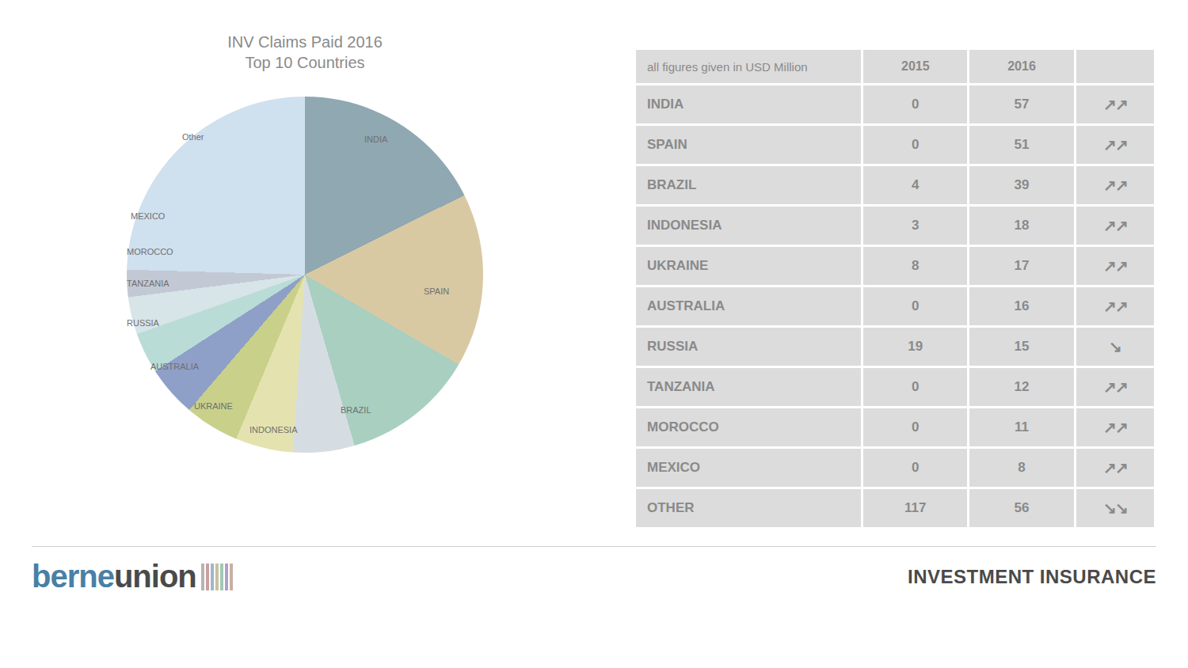INV Claims Paid 2016
Top 10 Countries
INDIA SPAIN BRAZIL INDONESIA UKRAINE AUSTRALIA RUSSIA TANZANIA MOROCCO MEXICO Other
| all figures given in USD Million | 2015 | 2016 | |
| --- | --- | --- | --- |
| INDIA | 0 | 57 | ↗↗ |
| SPAIN | 0 | 51 | ↗↗ |
| BRAZIL | 4 | 39 | ↗↗ |
| INDONESIA | 3 | 18 | ↗↗ |
| UKRAINE | 8 | 17 | ↗↗ |
| AUSTRALIA | 0 | 16 | ↗↗ |
| RUSSIA | 19 | 15 | ↘ |
| TANZANIA | 0 | 12 | ↗↗ |
| MOROCCO | 0 | 11 | ↗↗ |
| MEXICO | 0 | 8 | ↗↗ |
| OTHER | 117 | 56 | ↘↘ |
berne union
INVESTMENT INSURANCE